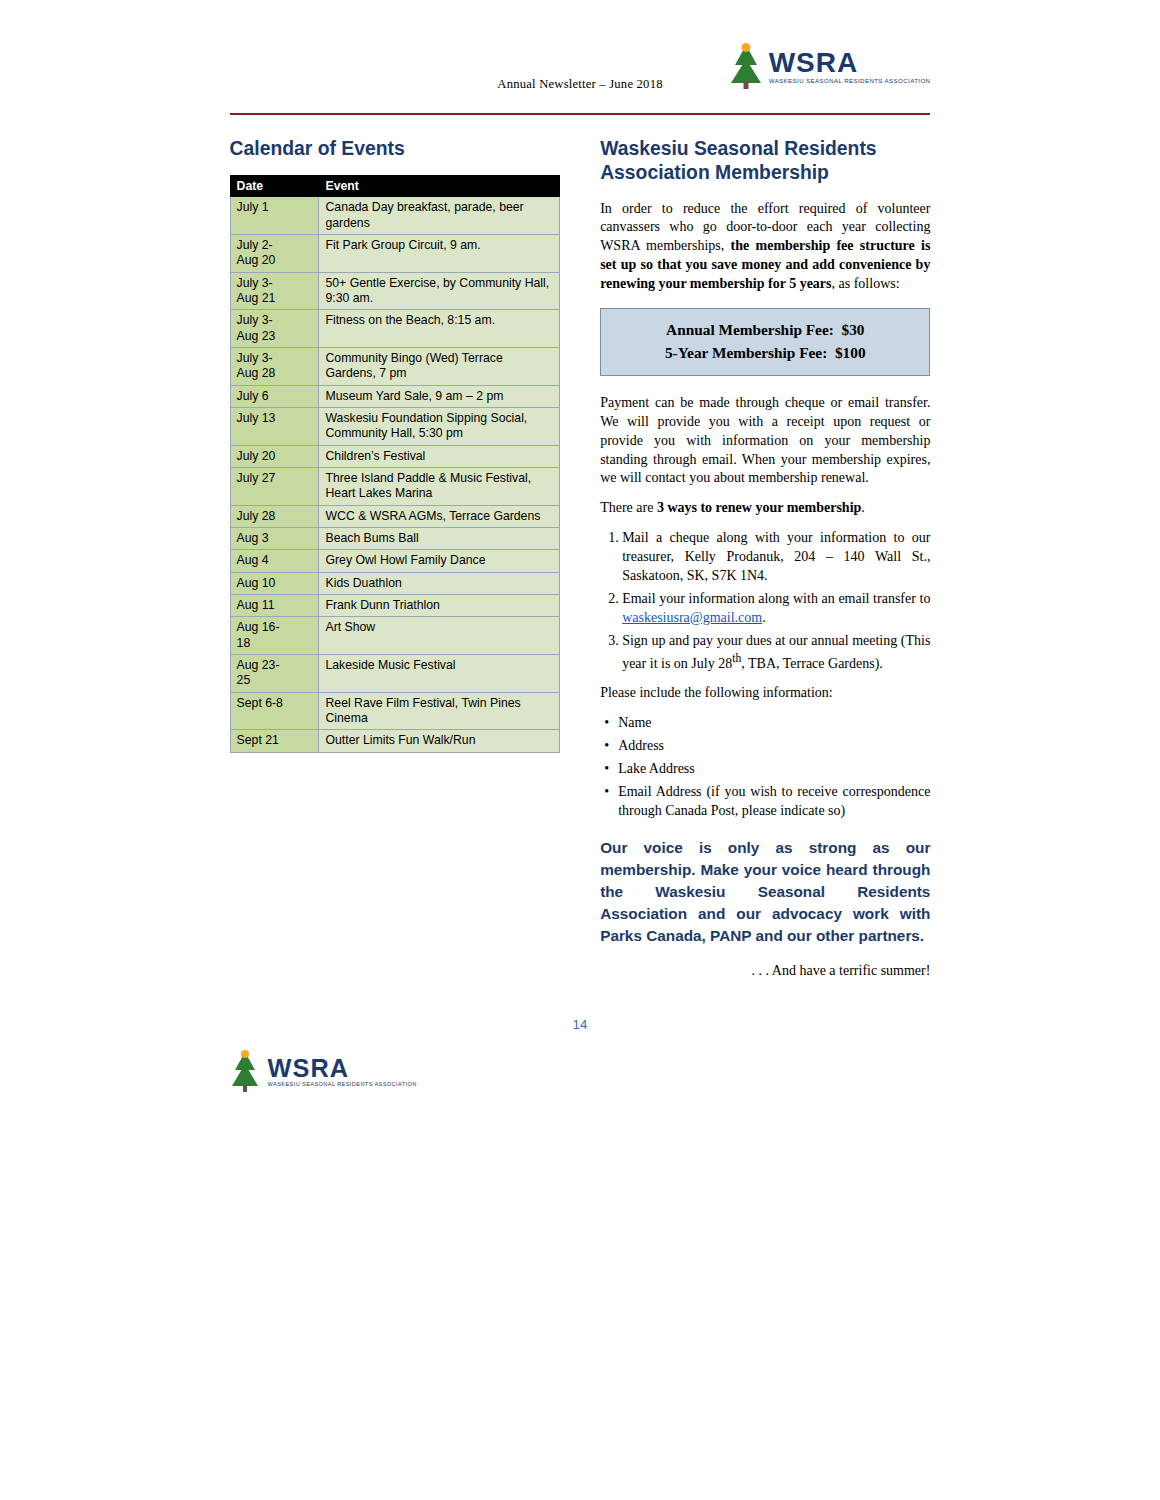Annual Newsletter – June 2018
WSRA
Waskesiu Seasonal Residents Association
Calendar of Events
| Date | Event |
| --- | --- |
| July 1 | Canada Day breakfast, parade, beer gardens |
| July 2- Aug 20 | Fit Park Group Circuit, 9 am. |
| July 3- Aug 21 | 50+ Gentle Exercise, by Community Hall, 9:30 am. |
| July 3- Aug 23 | Fitness on the Beach, 8:15 am. |
| July 3- Aug 28 | Community Bingo (Wed) Terrace Gardens, 7 pm |
| July 6 | Museum Yard Sale, 9 am – 2 pm |
| July 13 | Waskesiu Foundation Sipping Social, Community Hall, 5:30 pm |
| July 20 | Children’s Festival |
| July 27 | Three Island Paddle & Music Festival, Heart Lakes Marina |
| July 28 | WCC & WSRA AGMs, Terrace Gardens |
| Aug 3 | Beach Bums Ball |
| Aug 4 | Grey Owl Howl Family Dance |
| Aug 10 | Kids Duathlon |
| Aug 11 | Frank Dunn Triathlon |
| Aug 16- 18 | Art Show |
| Aug 23- 25 | Lakeside Music Festival |
| Sept 6-8 | Reel Rave Film Festival, Twin Pines Cinema |
| Sept 21 | Outter Limits Fun Walk/Run |
Waskesiu Seasonal Residents Association Membership
In order to reduce the effort required of volunteer canvassers who go door-to-door each year collecting WSRA memberships, the membership fee structure is set up so that you save money and add convenience by renewing your membership for 5 years, as follows:
Annual Membership Fee: $30
5-Year Membership Fee: $100
Payment can be made through cheque or email transfer. We will provide you with a receipt upon request or provide you with information on your membership standing through email. When your membership expires, we will contact you about membership renewal.
There are 3 ways to renew your membership.
Mail a cheque along with your information to our treasurer, Kelly Prodanuk, 204 – 140 Wall St., Saskatoon, SK, S7K 1N4.
Email your information along with an email transfer to waskesiusra@gmail.com.
Sign up and pay your dues at our annual meeting (This year it is on July 28th, TBA, Terrace Gardens).
Please include the following information:
Name
Address
Lake Address
Email Address (if you wish to receive correspondence through Canada Post, please indicate so)
Our voice is only as strong as our membership. Make your voice heard through the Waskesiu Seasonal Residents Association and our advocacy work with Parks Canada, PANP and our other partners.
. . . And have a terrific summer!
14
WSRA
Waskesiu Seasonal Residents Association